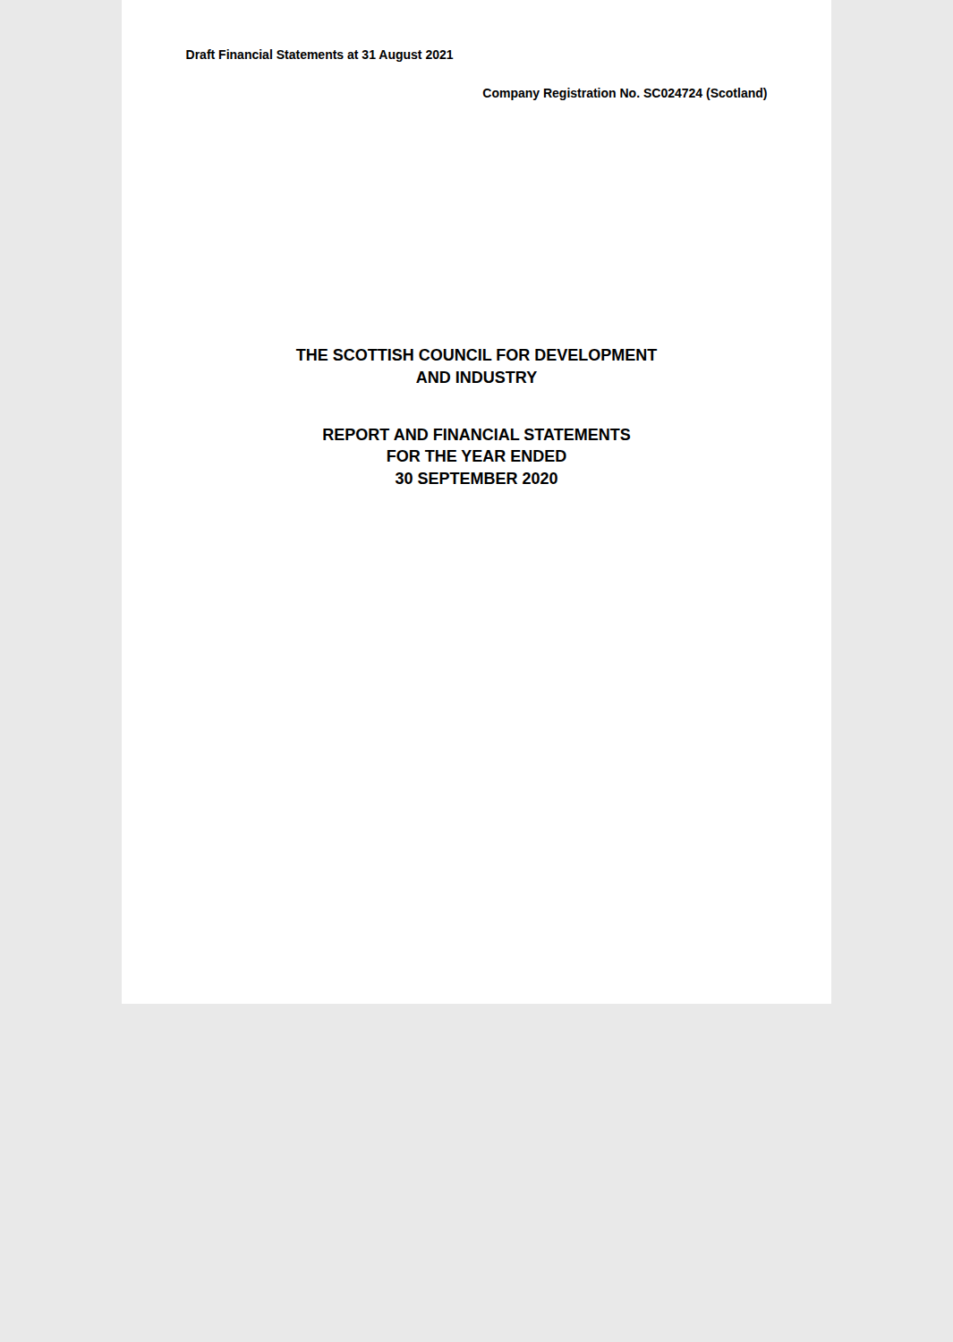Draft Financial Statements at 31 August 2021
Company Registration No. SC024724 (Scotland)
THE SCOTTISH COUNCIL FOR DEVELOPMENT
AND INDUSTRY
REPORT AND FINANCIAL STATEMENTS
FOR THE YEAR ENDED
30 SEPTEMBER 2020